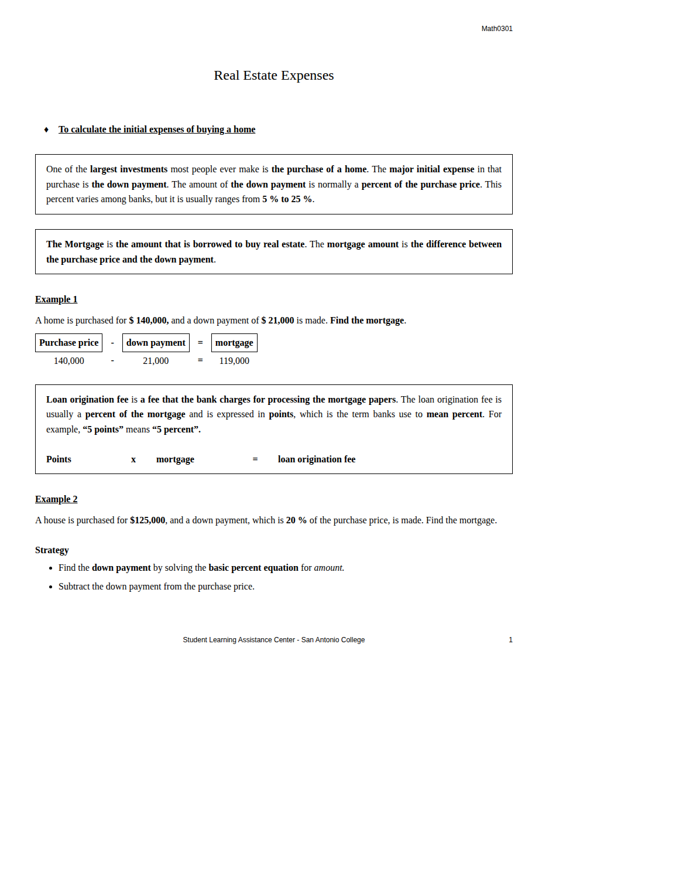Math0301
Real Estate Expenses
To calculate the initial expenses of buying a home
One of the largest investments most people ever make is the purchase of a home. The major initial expense in that purchase is the down payment. The amount of the down payment is normally a percent of the purchase price. This percent varies among banks, but it is usually ranges from 5 % to 25 %.
The Mortgage is the amount that is borrowed to buy real estate. The mortgage amount is the difference between the purchase price and the down payment.
Example 1
A home is purchased for $ 140,000, and a down payment of $ 21,000 is made. Find the mortgage.
| Purchase price | - | down payment | = | mortgage |
| 140,000 | - | 21,000 | = | 119,000 |
Loan origination fee is a fee that the bank charges for processing the mortgage papers. The loan origination fee is usually a percent of the mortgage and is expressed in points, which is the term banks use to mean percent. For example, “5 points” means “5 percent”.
Points x mortgage = loan origination fee
Example 2
A house is purchased for $125,000, and a down payment, which is 20 % of the purchase price, is made. Find the mortgage.
Strategy
Find the down payment by solving the basic percent equation for amount.
Subtract the down payment from the purchase price.
Student Learning Assistance Center - San Antonio College 1